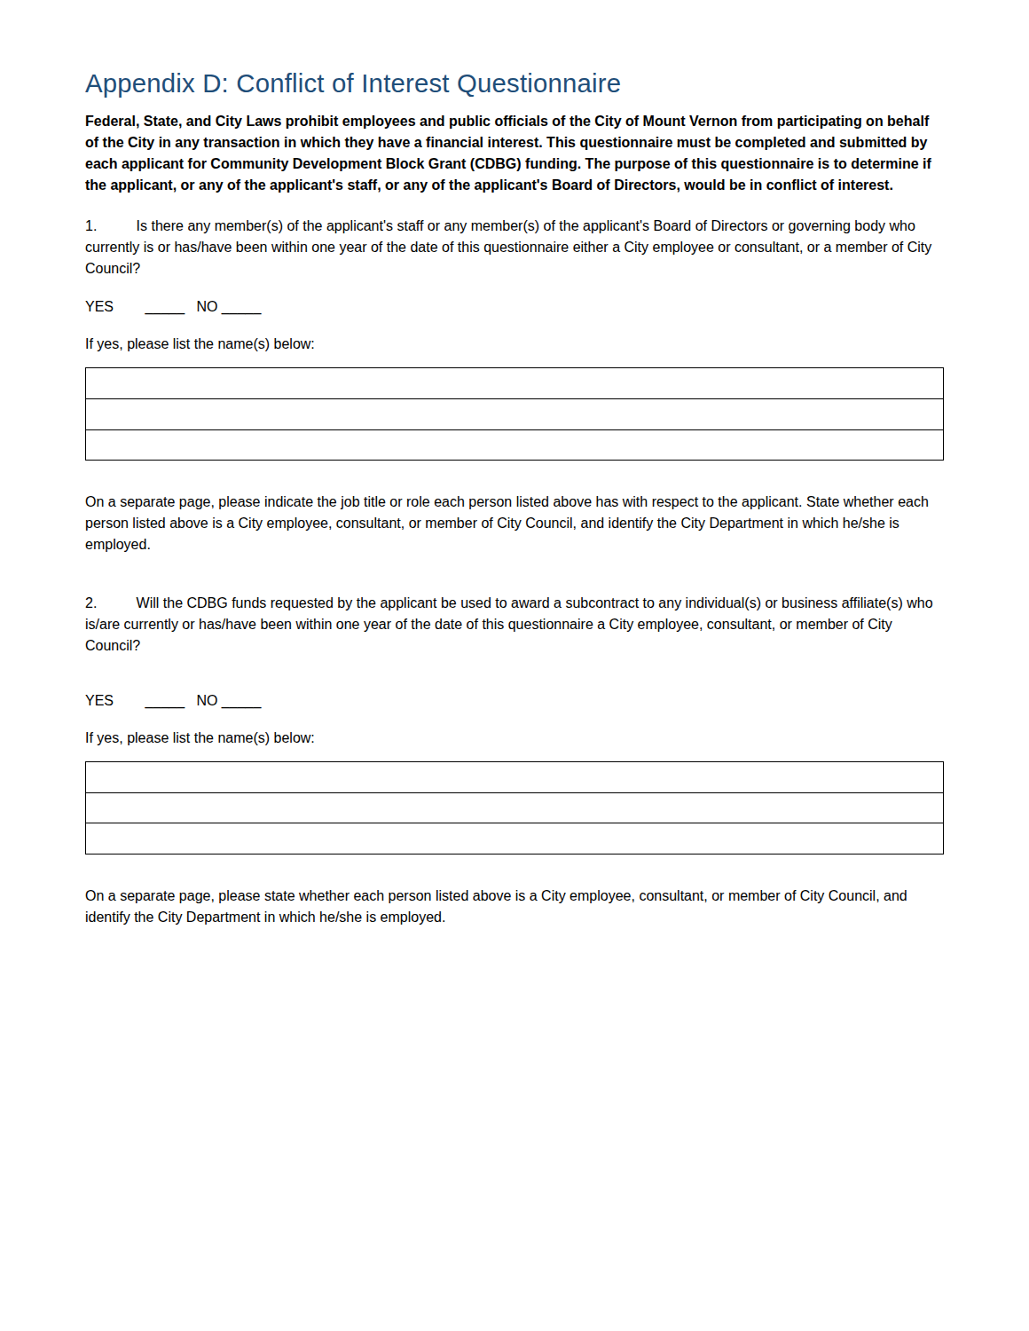Appendix D: Conflict of Interest Questionnaire
Federal, State, and City Laws prohibit employees and public officials of the City of Mount Vernon from participating on behalf of the City in any transaction in which they have a financial interest. This questionnaire must be completed and submitted by each applicant for Community Development Block Grant (CDBG) funding. The purpose of this questionnaire is to determine if the applicant, or any of the applicant's staff, or any of the applicant's Board of Directors, would be in conflict of interest.
1. Is there any member(s) of the applicant's staff or any member(s) of the applicant's Board of Directors or governing body who currently is or has/have been within one year of the date of this questionnaire either a City employee or consultant, or a member of City Council?
YES _____ NO _____
If yes, please list the name(s) below:
On a separate page, please indicate the job title or role each person listed above has with respect to the applicant. State whether each person listed above is a City employee, consultant, or member of City Council, and identify the City Department in which he/she is employed.
2. Will the CDBG funds requested by the applicant be used to award a subcontract to any individual(s) or business affiliate(s) who is/are currently or has/have been within one year of the date of this questionnaire a City employee, consultant, or member of City Council?
YES _____ NO _____
If yes, please list the name(s) below:
On a separate page, please state whether each person listed above is a City employee, consultant, or member of City Council, and identify the City Department in which he/she is employed.